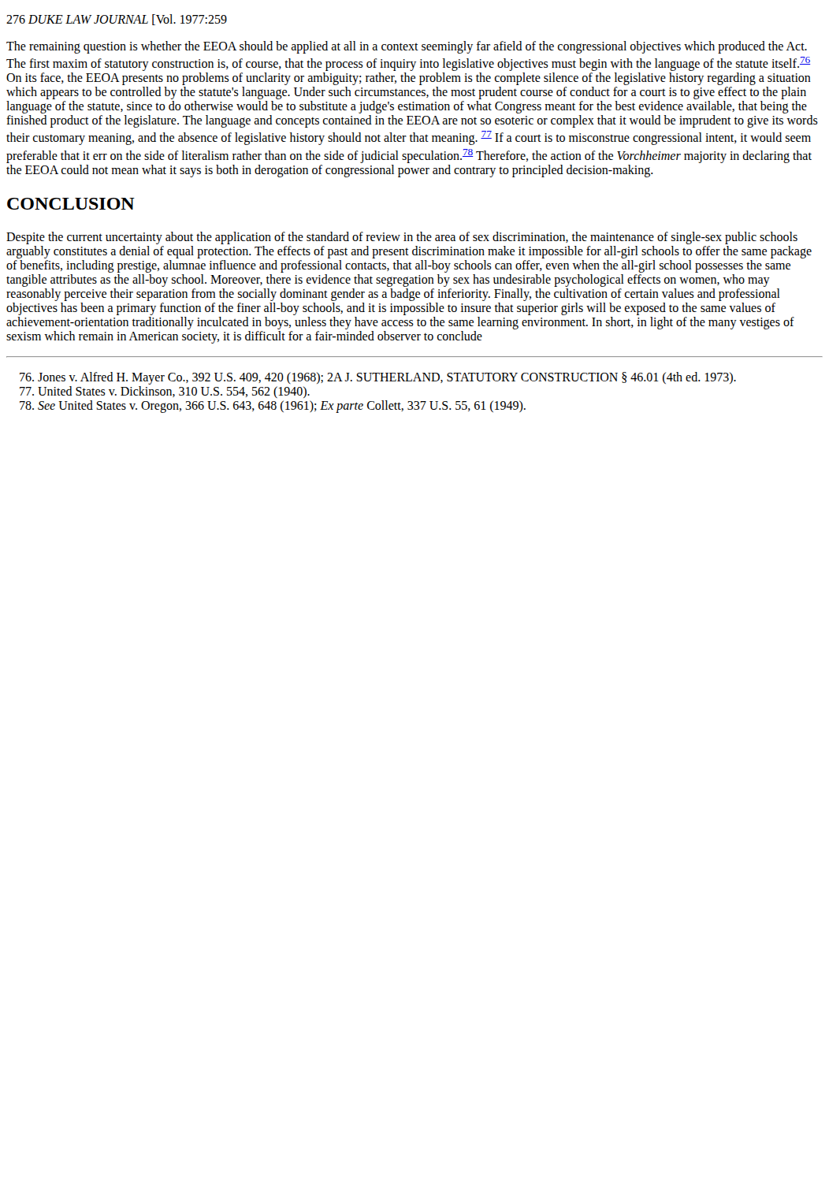276 DUKE LAW JOURNAL [Vol. 1977:259
The remaining question is whether the EEOA should be applied at all in a context seemingly far afield of the congressional objectives which produced the Act. The first maxim of statutory construction is, of course, that the process of inquiry into legislative objectives must begin with the language of the statute itself.76 On its face, the EEOA presents no problems of unclarity or ambiguity; rather, the problem is the complete silence of the legislative history regarding a situation which appears to be controlled by the statute's language. Under such circumstances, the most prudent course of conduct for a court is to give effect to the plain language of the statute, since to do otherwise would be to substitute a judge's estimation of what Congress meant for the best evidence available, that being the finished product of the legislature. The language and concepts contained in the EEOA are not so esoteric or complex that it would be imprudent to give its words their customary meaning, and the absence of legislative history should not alter that meaning. 77 If a court is to misconstrue congressional intent, it would seem preferable that it err on the side of literalism rather than on the side of judicial speculation.78 Therefore, the action of the Vorchheimer majority in declaring that the EEOA could not mean what it says is both in derogation of congressional power and contrary to principled decision-making.
CONCLUSION
Despite the current uncertainty about the application of the standard of review in the area of sex discrimination, the maintenance of single-sex public schools arguably constitutes a denial of equal protection. The effects of past and present discrimination make it impossible for all-girl schools to offer the same package of benefits, including prestige, alumnae influence and professional contacts, that all-boy schools can offer, even when the all-girl school possesses the same tangible attributes as the all-boy school. Moreover, there is evidence that segregation by sex has undesirable psychological effects on women, who may reasonably perceive their separation from the socially dominant gender as a badge of inferiority. Finally, the cultivation of certain values and professional objectives has been a primary function of the finer all-boy schools, and it is impossible to insure that superior girls will be exposed to the same values of achievement-orientation traditionally inculcated in boys, unless they have access to the same learning environment. In short, in light of the many vestiges of sexism which remain in American society, it is difficult for a fair-minded observer to conclude
Jones v. Alfred H. Mayer Co., 392 U.S. 409, 420 (1968); 2A J. SUTHERLAND, STATUTORY CONSTRUCTION § 46.01 (4th ed. 1973).
United States v. Dickinson, 310 U.S. 554, 562 (1940).
See United States v. Oregon, 366 U.S. 643, 648 (1961); Ex parte Collett, 337 U.S. 55, 61 (1949).